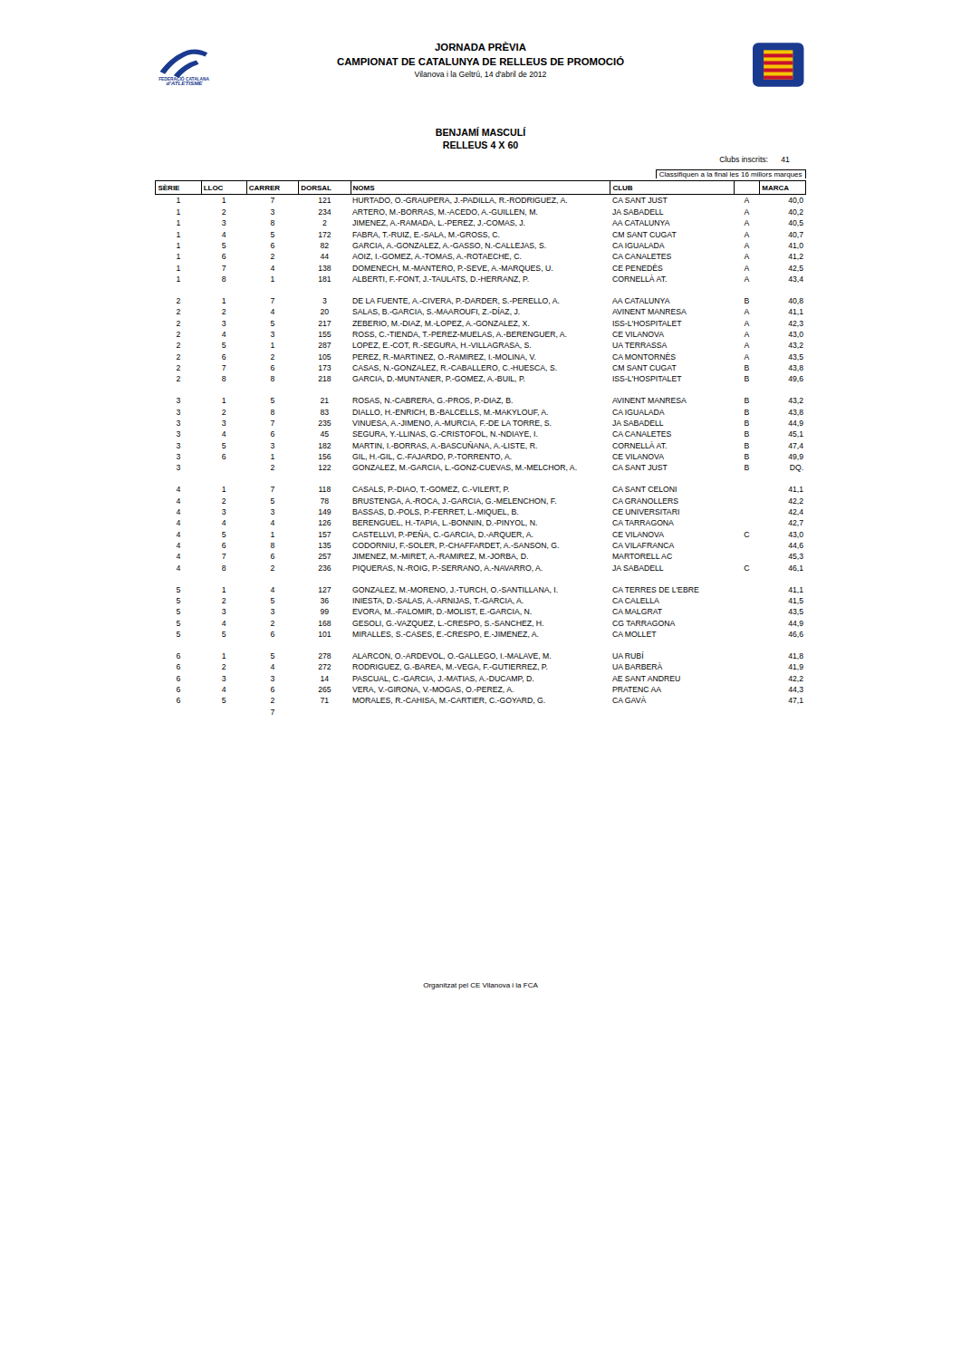FEDERACIÓ CATALANA d'ATLETISME
JORNADA PRÈVIA
CAMPIONAT DE CATALUNYA DE RELLEUS DE PROMOCIÓ
Vilanova i la Geltrú, 14 d'abril de 2012
BENJAMÍ MASCULÍ
RELLEUS 4 X 60
Clubs inscrits: 41
Classifiquen a la final les 16 millors marques
| SÈRIE | LLOC | CARRER | DORSAL | NOMS | CLUB | | MARCA |
| --- | --- | --- | --- | --- | --- | --- | --- |
| 1 | 1 | 7 | 121 | HURTADO, O.-GRAUPERA, J.-PADILLA, R.-RODRIGUEZ, A. | CA SANT JUST | A | 40,0 |
| 1 | 2 | 3 | 234 | ARTERO, M.-BORRAS, M.-ACEDO, A.-GUILLEN, M. | JA SABADELL | A | 40,2 |
| 1 | 3 | 8 | 2 | JIMENEZ, A.-RAMADA, L.-PEREZ, J.-COMAS, J. | AA CATALUNYA | A | 40,5 |
| 1 | 4 | 5 | 172 | FABRA, T.-RUIZ, E.-SALA, M.-GROSS, C. | CM SANT CUGAT | A | 40,7 |
| 1 | 5 | 6 | 82 | GARCIA, A.-GONZALEZ, A.-GASSO, N.-CALLEJAS, S. | CA IGUALADA | A | 41,0 |
| 1 | 6 | 2 | 44 | AOIZ, I.-GOMEZ, A.-TOMAS, A.-ROTAECHE, C. | CA CANALETES | A | 41,2 |
| 1 | 7 | 4 | 138 | DOMENECH, M.-MANTERO, P.-SEVE, A.-MARQUES, U. | CE PENEDÈS | A | 42,5 |
| 1 | 8 | 1 | 181 | ALBERTI, F.-FONT, J.-TAULATS, D.-HERRANZ, P. | CORNELLÀ AT. | A | 43,4 |
| 2 | 1 | 7 | 3 | DE LA FUENTE, A.-CIVERA, P.-DARDER, S.-PERELLO, A. | AA CATALUNYA | B | 40,8 |
| 2 | 2 | 4 | 20 | SALAS, B.-GARCIA, S.-MAAROUFI, Z.-DÍAZ, J. | AVINENT MANRESA | A | 41,1 |
| 2 | 3 | 5 | 217 | ZEBERIO, M.-DIAZ, M.-LOPEZ, A.-GONZALEZ, X. | ISS-L'HOSPITALET | A | 42,3 |
| 2 | 4 | 3 | 155 | ROSS, C.-TIENDA, T.-PEREZ-MUELAS, A.-BERENGUER, A. | CE VILANOVA | A | 43,0 |
| 2 | 5 | 1 | 287 | LOPEZ, E.-COT, R.-SEGURA, H.-VILLAGRASA, S. | UA TERRASSA | A | 43,2 |
| 2 | 6 | 2 | 105 | PEREZ, R.-MARTINEZ, O.-RAMIREZ, I.-MOLINA, V. | CA MONTORNÈS | A | 43,5 |
| 2 | 7 | 6 | 173 | CASAS, N.-GONZALEZ, R.-CABALLERO, C.-HUESCA, S. | CM SANT CUGAT | B | 43,8 |
| 2 | 8 | 8 | 218 | GARCIA, D.-MUNTANER, P.-GOMEZ, A.-BUIL, P. | ISS-L'HOSPITALET | B | 49,6 |
| 3 | 1 | 5 | 21 | ROSAS, N.-CABRERA, G.-PROS, P.-DIAZ, B. | AVINENT MANRESA | B | 43,2 |
| 3 | 2 | 8 | 83 | DIALLO, H.-ENRICH, B.-BALCELLS, M.-MAKYLOUF, A. | CA IGUALADA | B | 43,8 |
| 3 | 3 | 7 | 235 | VINUESA, A.-JIMENO, A.-MURCIA, F.-DE LA TORRE, S. | JA SABADELL | B | 44,9 |
| 3 | 4 | 6 | 45 | SEGURA, Y.-LLINAS, G.-CRISTOFOL, N.-NDIAYE, I. | CA CANALETES | B | 45,1 |
| 3 | 5 | 3 | 182 | MARTIN, I.-BORRAS, A.-BASCUÑANA, A.-LISTE, R. | CORNELLÀ AT. | B | 47,4 |
| 3 | 6 | 1 | 156 | GIL, H.-GIL, C.-FAJARDO, P.-TORRENTO, A. | CE VILANOVA | B | 49,9 |
| 3 | | 2 | 122 | GONZALEZ, M.-GARCIA, L.-GONZ-CUEVAS, M.-MELCHOR, A. | CA SANT JUST | B | DQ. |
| 4 | 1 | 7 | 118 | CASALS, P.-DIAO, T.-GOMEZ, C.-VILERT, P. | CA SANT CELONI | | 41,1 |
| 4 | 2 | 5 | 78 | BRUSTENGA, A.-ROCA, J.-GARCIA, G.-MELENCHON, F. | CA GRANOLLERS | | 42,2 |
| 4 | 3 | 3 | 149 | BASSAS, D.-POLS, P.-FERRET, L.-MIQUEL, B. | CE UNIVERSITARI | | 42,4 |
| 4 | 4 | 4 | 126 | BERENGUEL, H.-TAPIA, L.-BONNIN, D.-PINYOL, N. | CA TARRAGONA | | 42,7 |
| 4 | 5 | 1 | 157 | CASTELLVI, P.-PEÑA, C.-GARCIA, D.-ARQUER, A. | CE VILANOVA | C | 43,0 |
| 4 | 6 | 8 | 135 | CODORNIU, F.-SOLER, P.-CHAFFARDET, A.-SANSON, G. | CA VILAFRANCA | | 44,6 |
| 4 | 7 | 6 | 257 | JIMENEZ, M.-MIRET, A.-RAMIREZ, M.-JORBA, D. | MARTORELL AC | | 45,3 |
| 4 | 8 | 2 | 236 | PIQUERAS, N.-ROIG, P.-SERRANO, A.-NAVARRO, A. | JA SABADELL | C | 46,1 |
| 5 | 1 | 4 | 127 | GONZALEZ, M.-MORENO, J.-TURCH, O.-SANTILLANA, I. | CA TERRES DE L'EBRE | | 41,1 |
| 5 | 2 | 5 | 36 | INIESTA, D.-SALAS, A.-ARNIJAS, T.-GARCIA, A. | CA CALELLA | | 41,5 |
| 5 | 3 | 3 | 99 | EVORA, M..-FALOMIR, D.-MOLIST, E.-GARCIA, N. | CA MALGRAT | | 43,5 |
| 5 | 4 | 2 | 168 | GESOLI, G.-VAZQUEZ, L.-CRESPO, S.-SANCHEZ, H. | CG TARRAGONA | | 44,9 |
| 5 | 5 | 6 | 101 | MIRALLES, S.-CASES, E.-CRESPO, E.-JIMENEZ, A. | CA MOLLET | | 46,6 |
| 6 | 1 | 5 | 278 | ALARCON, O.-ARDEVOL, O.-GALLEGO, I.-MALAVE, M. | UA RUBÍ | | 41,8 |
| 6 | 2 | 4 | 272 | RODRIGUEZ, G.-BAREA, M.-VEGA, F.-GUTIERREZ, P. | UA BARBERÀ | | 41,9 |
| 6 | 3 | 3 | 14 | PASCUAL, C.-GARCIA, J.-MATIAS, A.-DUCAMP, D. | AE SANT ANDREU | | 42,2 |
| 6 | 4 | 6 | 265 | VERA, V.-GIRONA, V.-MOGAS, O.-PEREZ, A. | PRATENC AA | | 44,3 |
| 6 | 5 | 2 | 71 | MORALES, R.-CAHISA, M.-CARTIER, C.-GOYARD, G. | CA GAVÀ | | 47,1 |
| | | 7 | | | | | |
Organitzat pel CE Vilanova i la FCA